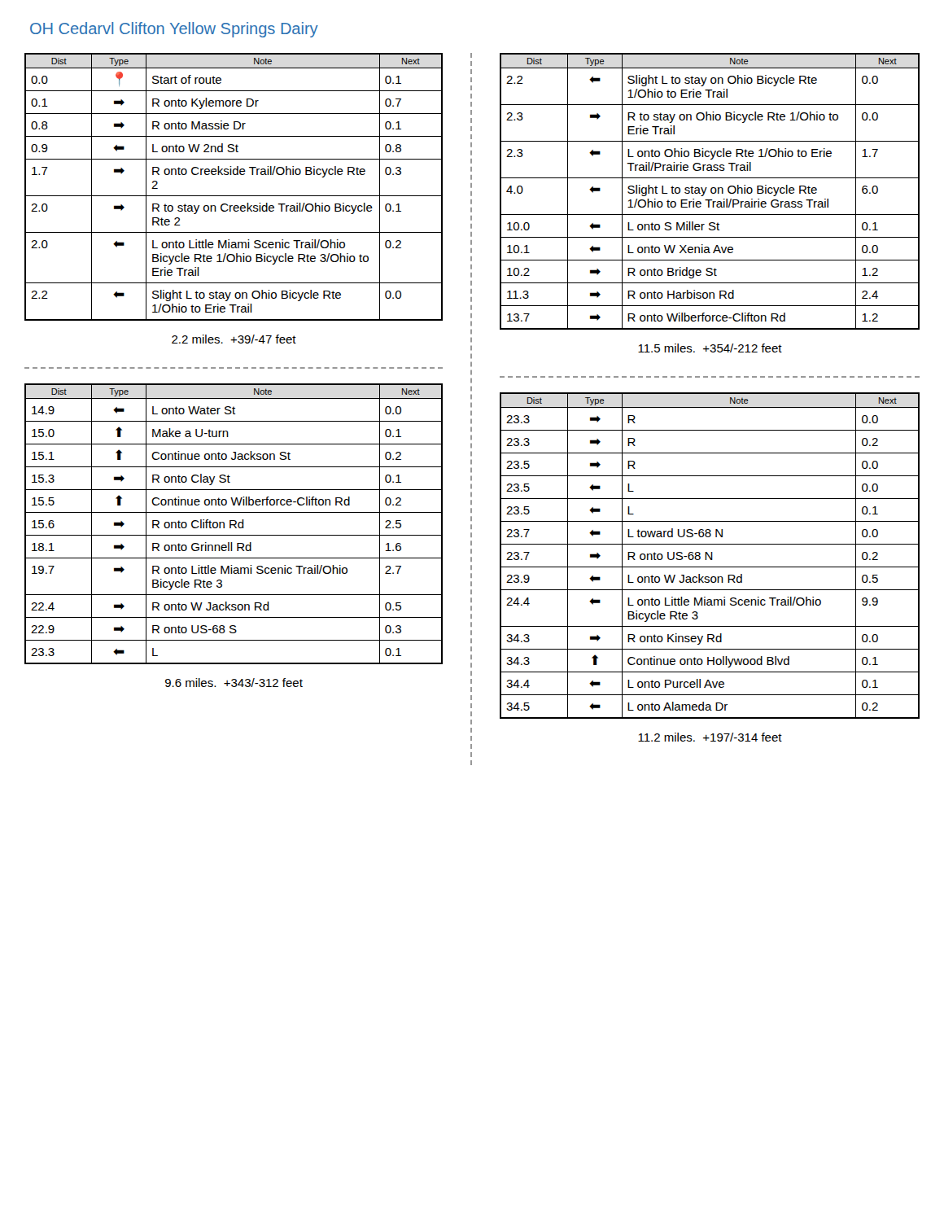OH Cedarvl Clifton Yellow Springs Dairy
| Dist | Type | Note | Next |
| --- | --- | --- | --- |
| 0.0 | 📍 | Start of route | 0.1 |
| 0.1 | ➡ | R onto Kylemore Dr | 0.7 |
| 0.8 | ➡ | R onto Massie Dr | 0.1 |
| 0.9 | ⬅ | L onto W 2nd St | 0.8 |
| 1.7 | ➡ | R onto Creekside Trail/Ohio Bicycle Rte 2 | 0.3 |
| 2.0 | ➡ | R to stay on Creekside Trail/Ohio Bicycle Rte 2 | 0.1 |
| 2.0 | ⬅ | L onto Little Miami Scenic Trail/Ohio Bicycle Rte 1/Ohio Bicycle Rte 3/Ohio to Erie Trail | 0.2 |
| 2.2 | ⬅ | Slight L to stay on Ohio Bicycle Rte 1/Ohio to Erie Trail | 0.0 |
2.2 miles. +39/-47 feet
| Dist | Type | Note | Next |
| --- | --- | --- | --- |
| 14.9 | ⬅ | L onto Water St | 0.0 |
| 15.0 | ⬆ | Make a U-turn | 0.1 |
| 15.1 | ⬆ | Continue onto Jackson St | 0.2 |
| 15.3 | ➡ | R onto Clay St | 0.1 |
| 15.5 | ⬆ | Continue onto Wilberforce-Clifton Rd | 0.2 |
| 15.6 | ➡ | R onto Clifton Rd | 2.5 |
| 18.1 | ➡ | R onto Grinnell Rd | 1.6 |
| 19.7 | ➡ | R onto Little Miami Scenic Trail/Ohio Bicycle Rte 3 | 2.7 |
| 22.4 | ➡ | R onto W Jackson Rd | 0.5 |
| 22.9 | ➡ | R onto US-68 S | 0.3 |
| 23.3 | ⬅ | L | 0.1 |
9.6 miles. +343/-312 feet
| Dist | Type | Note | Next |
| --- | --- | --- | --- |
| 2.2 | ⬅ | Slight L to stay on Ohio Bicycle Rte 1/Ohio to Erie Trail | 0.0 |
| 2.3 | ➡ | R to stay on Ohio Bicycle Rte 1/Ohio to Erie Trail | 0.0 |
| 2.3 | ⬅ | L onto Ohio Bicycle Rte 1/Ohio to Erie Trail/Prairie Grass Trail | 1.7 |
| 4.0 | ⬅ | Slight L to stay on Ohio Bicycle Rte 1/Ohio to Erie Trail/Prairie Grass Trail | 6.0 |
| 10.0 | ⬅ | L onto S Miller St | 0.1 |
| 10.1 | ⬅ | L onto W Xenia Ave | 0.0 |
| 10.2 | ➡ | R onto Bridge St | 1.2 |
| 11.3 | ➡ | R onto Harbison Rd | 2.4 |
| 13.7 | ➡ | R onto Wilberforce-Clifton Rd | 1.2 |
11.5 miles. +354/-212 feet
| Dist | Type | Note | Next |
| --- | --- | --- | --- |
| 23.3 | ➡ | R | 0.0 |
| 23.3 | ➡ | R | 0.2 |
| 23.5 | ➡ | R | 0.0 |
| 23.5 | ⬅ | L | 0.0 |
| 23.5 | ⬅ | L | 0.1 |
| 23.7 | ⬅ | L toward US-68 N | 0.0 |
| 23.7 | ➡ | R onto US-68 N | 0.2 |
| 23.9 | ⬅ | L onto W Jackson Rd | 0.5 |
| 24.4 | ⬅ | L onto Little Miami Scenic Trail/Ohio Bicycle Rte 3 | 9.9 |
| 34.3 | ➡ | R onto Kinsey Rd | 0.0 |
| 34.3 | ⬆ | Continue onto Hollywood Blvd | 0.1 |
| 34.4 | ⬅ | L onto Purcell Ave | 0.1 |
| 34.5 | ⬅ | L onto Alameda Dr | 0.2 |
11.2 miles. +197/-314 feet